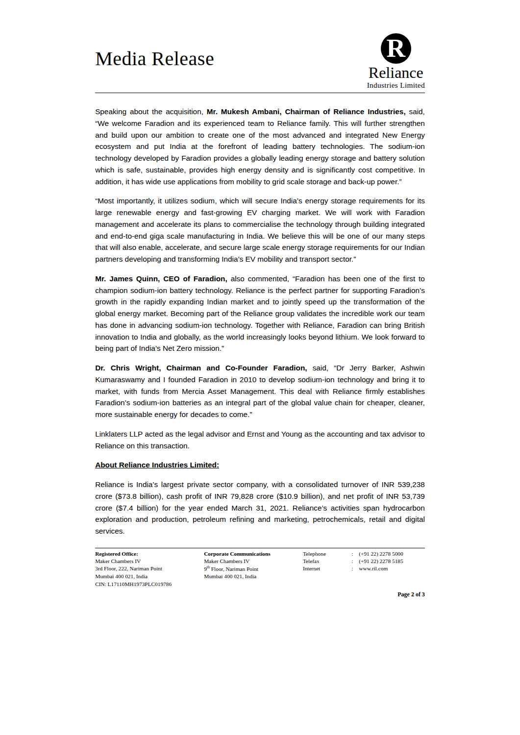Media Release
R
Reliance
Industries Limited
Speaking about the acquisition, Mr. Mukesh Ambani, Chairman of Reliance Industries, said, “We welcome Faradion and its experienced team to Reliance family. This will further strengthen and build upon our ambition to create one of the most advanced and integrated New Energy ecosystem and put India at the forefront of leading battery technologies. The sodium-ion technology developed by Faradion provides a globally leading energy storage and battery solution which is safe, sustainable, provides high energy density and is significantly cost competitive. In addition, it has wide use applications from mobility to grid scale storage and back-up power.”
“Most importantly, it utilizes sodium, which will secure India’s energy storage requirements for its large renewable energy and fast-growing EV charging market. We will work with Faradion management and accelerate its plans to commercialise the technology through building integrated and end-to-end giga scale manufacturing in India. We believe this will be one of our many steps that will also enable, accelerate, and secure large scale energy storage requirements for our Indian partners developing and transforming India’s EV mobility and transport sector.”
Mr. James Quinn, CEO of Faradion, also commented, “Faradion has been one of the first to champion sodium-ion battery technology. Reliance is the perfect partner for supporting Faradion’s growth in the rapidly expanding Indian market and to jointly speed up the transformation of the global energy market. Becoming part of the Reliance group validates the incredible work our team has done in advancing sodium-ion technology. Together with Reliance, Faradion can bring British innovation to India and globally, as the world increasingly looks beyond lithium. We look forward to being part of India’s Net Zero mission.”
Dr. Chris Wright, Chairman and Co-Founder Faradion, said, “Dr Jerry Barker, Ashwin Kumaraswamy and I founded Faradion in 2010 to develop sodium-ion technology and bring it to market, with funds from Mercia Asset Management. This deal with Reliance firmly establishes Faradion’s sodium-ion batteries as an integral part of the global value chain for cheaper, cleaner, more sustainable energy for decades to come.”
Linklaters LLP acted as the legal advisor and Ernst and Young as the accounting and tax advisor to Reliance on this transaction.
About Reliance Industries Limited:
Reliance is India’s largest private sector company, with a consolidated turnover of INR 539,238 crore ($73.8 billion), cash profit of INR 79,828 crore ($10.9 billion), and net profit of INR 53,739 crore ($7.4 billion) for the year ended March 31, 2021. Reliance’s activities span hydrocarbon exploration and production, petroleum refining and marketing, petrochemicals, retail and digital services.
| Registered Office: | Corporate Communications | Telephone | : | (+91 22) 2278 5000 |
| Maker Chambers IV | Maker Chambers IV | Telefax | : | (+91 22) 2278 5185 |
| 3rd Floor, 222, Nariman Point | 9 th Floor, Nariman Point | Internet | : | www.ril.com |
| Mumbai 400 021, India | Mumbai 400 021, India | | | |
| CIN: L17110MH1973PLC019786 | | | | |
Page 2 of 3